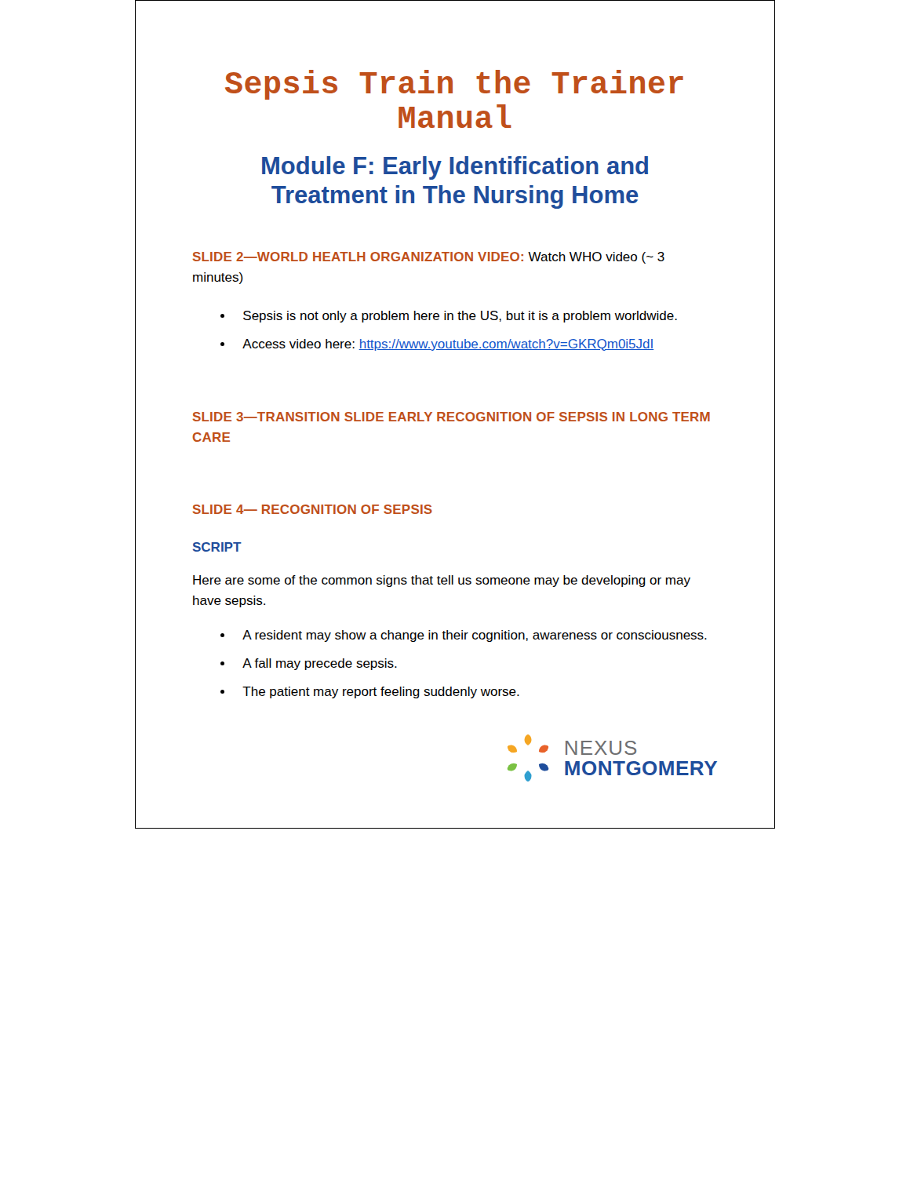Sepsis Train the Trainer Manual
Module F: Early Identification and Treatment in The Nursing Home
SLIDE 2—WORLD HEATLH ORGANIZATION VIDEO: Watch WHO video (~ 3 minutes)
Sepsis is not only a problem here in the US, but it is a problem worldwide.
Access video here: https://www.youtube.com/watch?v=GKRQm0i5JdI
SLIDE 3—TRANSITION SLIDE EARLY RECOGNITION OF SEPSIS IN LONG TERM CARE
SLIDE 4— RECOGNITION OF SEPSIS
SCRIPT
Here are some of the common signs that tell us someone may be developing or may have sepsis.
A resident may show a change in their cognition, awareness or consciousness.
A fall may precede sepsis.
The patient may report feeling suddenly worse.
NEXUS
MONTGOMERY